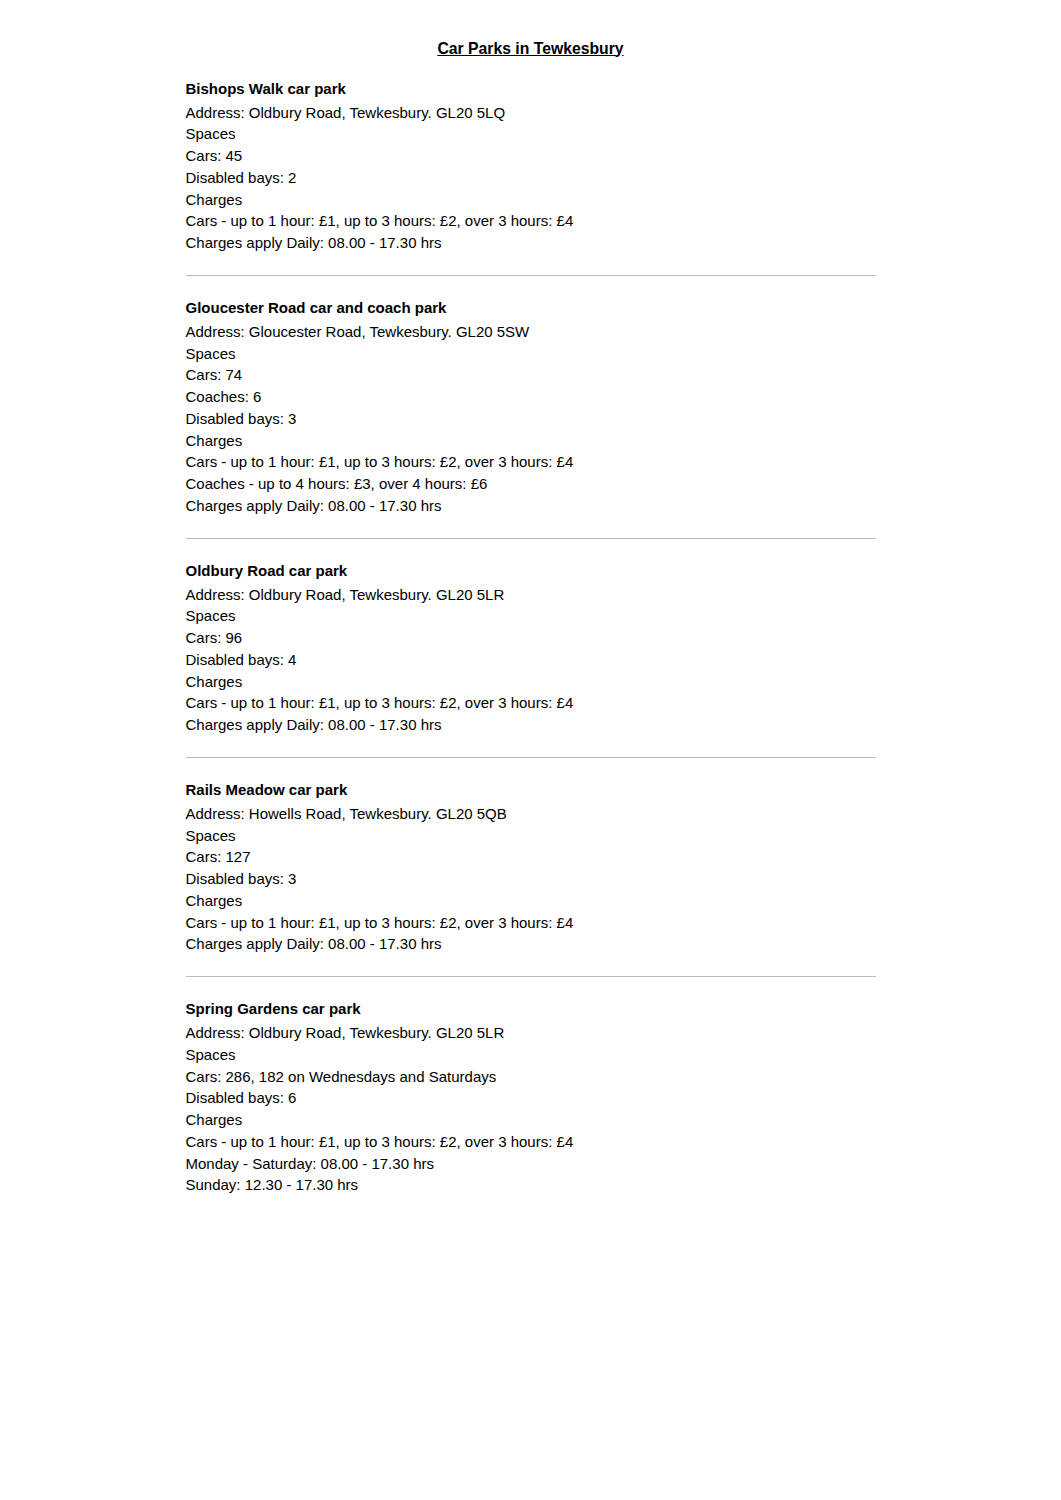Car Parks in Tewkesbury
Bishops Walk car park
Address: Oldbury Road, Tewkesbury. GL20 5LQ
Spaces
Cars: 45
Disabled bays: 2
Charges
Cars - up to 1 hour: £1, up to 3 hours: £2, over 3 hours: £4
Charges apply Daily: 08.00 - 17.30 hrs
Gloucester Road car and coach park
Address: Gloucester Road, Tewkesbury. GL20 5SW
Spaces
Cars: 74
Coaches: 6
Disabled bays: 3
Charges
Cars - up to 1 hour: £1, up to 3 hours: £2, over 3 hours: £4
Coaches - up to 4 hours: £3, over 4 hours: £6
Charges apply Daily: 08.00 - 17.30 hrs
Oldbury Road car park
Address: Oldbury Road, Tewkesbury. GL20 5LR
Spaces
Cars: 96
Disabled bays: 4
Charges
Cars - up to 1 hour: £1, up to 3 hours: £2, over 3 hours: £4
Charges apply Daily: 08.00 - 17.30 hrs
Rails Meadow car park
Address: Howells Road, Tewkesbury. GL20 5QB
Spaces
Cars: 127
Disabled bays: 3
Charges
Cars - up to 1 hour: £1, up to 3 hours: £2, over 3 hours: £4
Charges apply Daily: 08.00 - 17.30 hrs
Spring Gardens car park
Address: Oldbury Road, Tewkesbury. GL20 5LR
Spaces
Cars: 286, 182 on Wednesdays and Saturdays
Disabled bays: 6
Charges
Cars - up to 1 hour: £1, up to 3 hours: £2, over 3 hours: £4
Monday - Saturday: 08.00 - 17.30 hrs
Sunday: 12.30 - 17.30 hrs